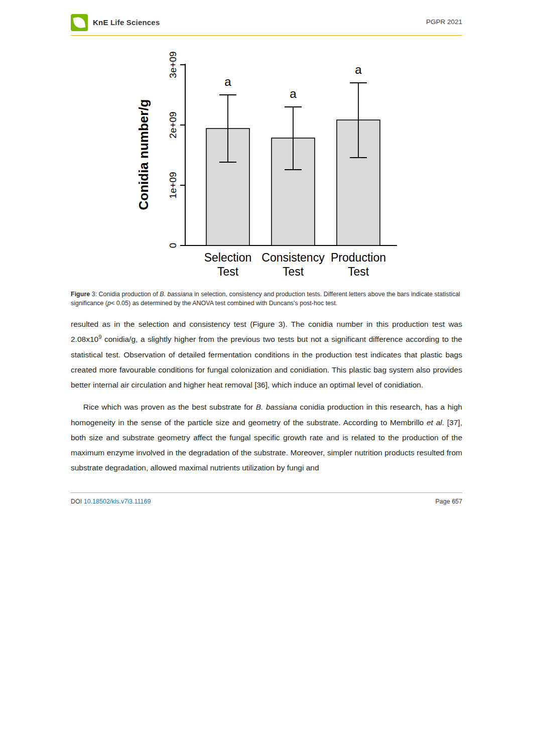KnE Life Sciences
PGPR 2021
Conidia production of B. bassiana in selection, consistency and production tests Three bars of similar height near 2 times 10 to the 9 conidia per gram; all bars share the letter a indicating no significant difference. 0 1e+09 2e+09 3e+09 Conidia number/g a a a Selection Test Consistency Test Production Test
Figure 3: Conidia production of B. bassiana in selection, consistency and production tests. Different letters above the bars indicate statistical significance (p< 0.05) as determined by the ANOVA test combined with Duncans's post-hoc test.
resulted as in the selection and consistency test (Figure 3). The conidia number in this production test was 2.08x109 conidia/g, a slightly higher from the previous two tests but not a significant difference according to the statistical test. Observation of detailed fermentation conditions in the production test indicates that plastic bags created more favourable conditions for fungal colonization and conidiation. This plastic bag system also provides better internal air circulation and higher heat removal [36], which induce an optimal level of conidiation.
Rice which was proven as the best substrate for B. bassiana conidia production in this research, has a high homogeneity in the sense of the particle size and geometry of the substrate. According to Membrillo et al. [37], both size and substrate geometry affect the fungal specific growth rate and is related to the production of the maximum enzyme involved in the degradation of the substrate. Moreover, simpler nutrition products resulted from substrate degradation, allowed maximal nutrients utilization by fungi and
DOI 10.18502/kls.v7i3.11169
Page 657